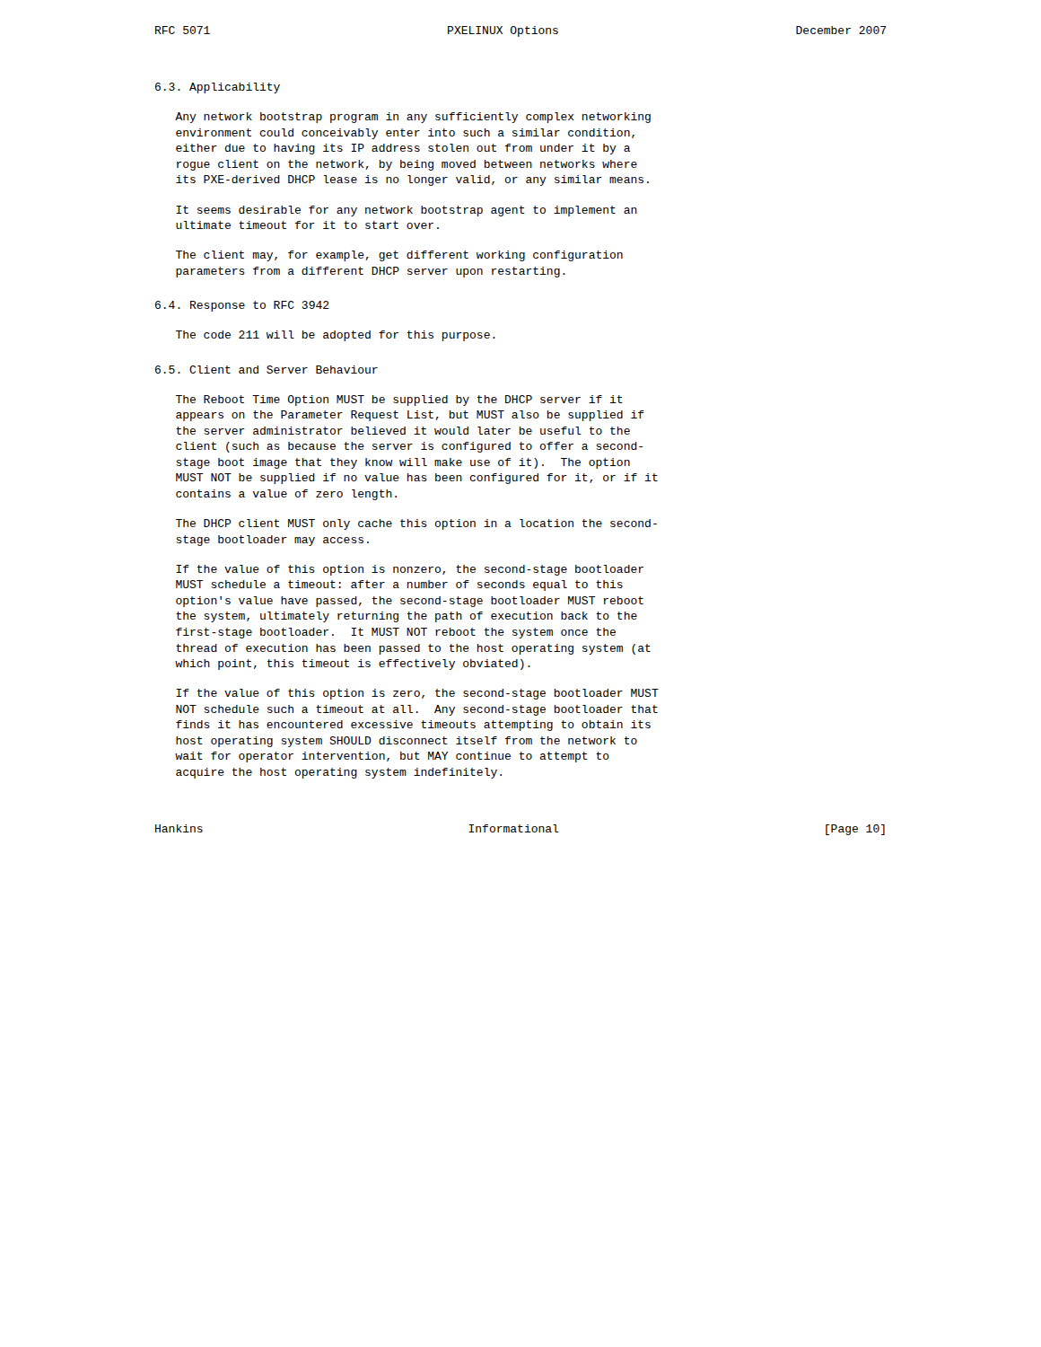RFC 5071 PXELINUX Options December 2007
6.3. Applicability
Any network bootstrap program in any sufficiently complex networking environment could conceivably enter into such a similar condition, either due to having its IP address stolen out from under it by a rogue client on the network, by being moved between networks where its PXE-derived DHCP lease is no longer valid, or any similar means.
It seems desirable for any network bootstrap agent to implement an ultimate timeout for it to start over.
The client may, for example, get different working configuration parameters from a different DHCP server upon restarting.
6.4. Response to RFC 3942
The code 211 will be adopted for this purpose.
6.5. Client and Server Behaviour
The Reboot Time Option MUST be supplied by the DHCP server if it appears on the Parameter Request List, but MUST also be supplied if the server administrator believed it would later be useful to the client (such as because the server is configured to offer a second- stage boot image that they know will make use of it). The option MUST NOT be supplied if no value has been configured for it, or if it contains a value of zero length.
The DHCP client MUST only cache this option in a location the second- stage bootloader may access.
If the value of this option is nonzero, the second-stage bootloader MUST schedule a timeout: after a number of seconds equal to this option's value have passed, the second-stage bootloader MUST reboot the system, ultimately returning the path of execution back to the first-stage bootloader. It MUST NOT reboot the system once the thread of execution has been passed to the host operating system (at which point, this timeout is effectively obviated).
If the value of this option is zero, the second-stage bootloader MUST NOT schedule such a timeout at all. Any second-stage bootloader that finds it has encountered excessive timeouts attempting to obtain its host operating system SHOULD disconnect itself from the network to wait for operator intervention, but MAY continue to attempt to acquire the host operating system indefinitely.
Hankins Informational [Page 10]